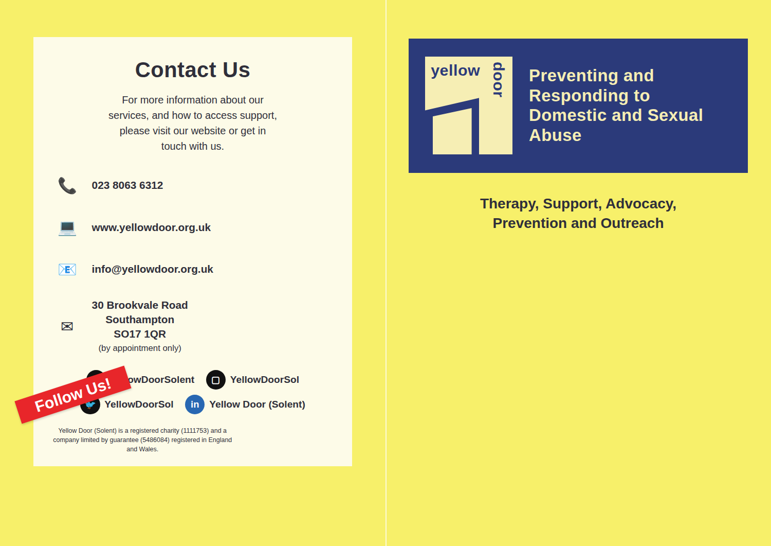Contact Us
For more information about our services, and how to access support, please visit our website or get in touch with us.
📞 023 8063 6312
💻 www.yellowdoor.org.uk
📧 info@yellowdoor.org.uk
✉ 30 Brookvale Road
Southampton
SO17 1QR (by appointment only)
Follow Us!
fYellowDoorSolent
▢YellowDoorSol
🐦YellowDoorSol
in Yellow Door (Solent)
Yellow Door (Solent) is a registered charity (1111753) and a company limited by guarantee (5486084) registered in England and Wales.
yellow door
Preventing and Responding to Domestic and Sexual Abuse
Therapy, Support, Advocacy, Prevention and Outreach